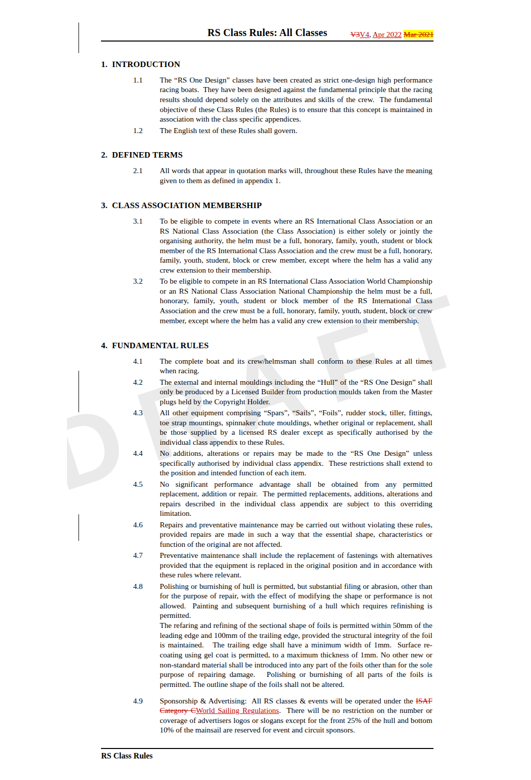DRAFT
RS Class Rules: All Classes V3 V4, Apr 2022 Mar 2021
1. INTRODUCTION
1.1
The “RS One Design” classes have been created as strict one-design high performance racing boats. They have been designed against the fundamental principle that the racing results should depend solely on the attributes and skills of the crew. The fundamental objective of these Class Rules (the Rules) is to ensure that this concept is maintained in association with the class specific appendices.
1.2
The English text of these Rules shall govern.
2. DEFINED TERMS
2.1
All words that appear in quotation marks will, throughout these Rules have the meaning given to them as defined in appendix 1.
3. CLASS ASSOCIATION MEMBERSHIP
3.1
To be eligible to compete in events where an RS International Class Association or an RS National Class Association (the Class Association) is either solely or jointly the organising authority, the helm must be a full, honorary, family, youth, student or block member of the RS International Class Association and the crew must be a full, honorary, family, youth, student, block or crew member, except where the helm has a valid any crew extension to their membership.
3.2
To be eligible to compete in an RS International Class Association World Championship or an RS National Class Association National Championship the helm must be a full, honorary, family, youth, student or block member of the RS International Class Association and the crew must be a full, honorary, family, youth, student, block or crew member, except where the helm has a valid any crew extension to their membership.
4. FUNDAMENTAL RULES
4.1
The complete boat and its crew/helmsman shall conform to these Rules at all times when racing.
4.2
The external and internal mouldings including the “Hull” of the “RS One Design” shall only be produced by a Licensed Builder from production moulds taken from the Master plugs held by the Copyright Holder.
4.3
All other equipment comprising “Spars”, “Sails”, “Foils”, rudder stock, tiller, fittings, toe strap mountings, spinnaker chute mouldings, whether original or replacement, shall be those supplied by a licensed RS dealer except as specifically authorised by the individual class appendix to these Rules.
4.4
No additions, alterations or repairs may be made to the “RS One Design” unless specifically authorised by individual class appendix. These restrictions shall extend to the position and intended function of each item.
4.5
No significant performance advantage shall be obtained from any permitted replacement, addition or repair. The permitted replacements, additions, alterations and repairs described in the individual class appendix are subject to this overriding limitation.
4.6
Repairs and preventative maintenance may be carried out without violating these rules, provided repairs are made in such a way that the essential shape, characteristics or function of the original are not affected.
4.7
Preventative maintenance shall include the replacement of fastenings with alternatives provided that the equipment is replaced in the original position and in accordance with these rules where relevant.
4.8
Polishing or burnishing of hull is permitted, but substantial filing or abrasion, other than for the purpose of repair, with the effect of modifying the shape or performance is not allowed. Painting and subsequent burnishing of a hull which requires refinishing is permitted.
The refaring and refining of the sectional shape of foils is permitted within 50mm of the leading edge and 100mm of the trailing edge, provided the structural integrity of the foil is maintained. The trailing edge shall have a minimum width of 1mm. Surface re-coating using gel coat is permitted, to a maximum thickness of 1mm. No other new or non-standard material shall be introduced into any part of the foils other than for the sole purpose of repairing damage. Polishing or burnishing of all parts of the foils is permitted. The outline shape of the foils shall not be altered.
4.9
Sponsorship & Advertising: All RS classes & events will be operated under the ISAF Category C World Sailing Regulations. There will be no restriction on the number or coverage of advertisers logos or slogans except for the front 25% of the hull and bottom 10% of the mainsail are reserved for event and circuit sponsors.
RS Class Rules